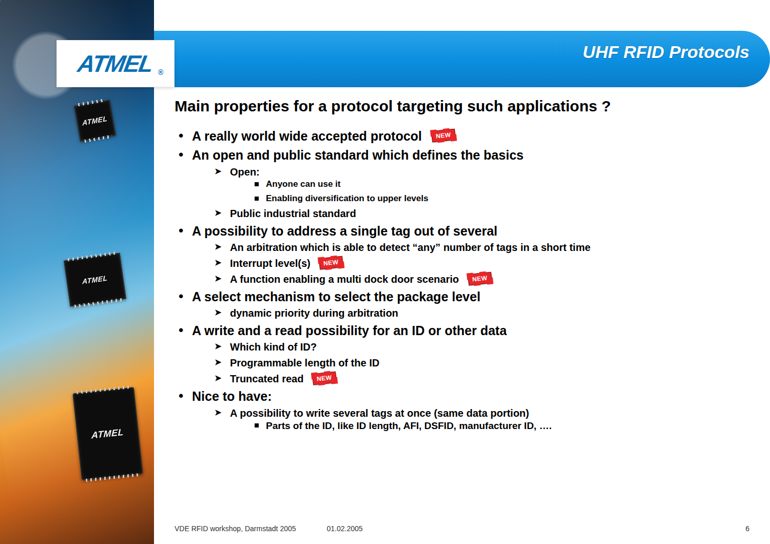ATMEL
ATMEL
ATMEL
UHF RFID Protocols
ATMEL
Main properties for a protocol targeting such applications ?
A really world wide accepted protocol NEW
An open and public standard which defines the basics
Open:
Anyone can use it
Enabling diversification to upper levels
Public industrial standard
A possibility to address a single tag out of several
An arbitration which is able to detect “any” number of tags in a short time
Interrupt level(s) NEW
A function enabling a multi dock door scenario NEW
A select mechanism to select the package level
dynamic priority during arbitration
A write and a read possibility for an ID or other data
Which kind of ID?
Programmable length of the ID
Truncated read NEW
Nice to have:
A possibility to write several tags at once (same data portion)
Parts of the ID, like ID length, AFI, DSFID, manufacturer ID, ….
VDE RFID workshop, Darmstadt 2005 01.02.2005 6